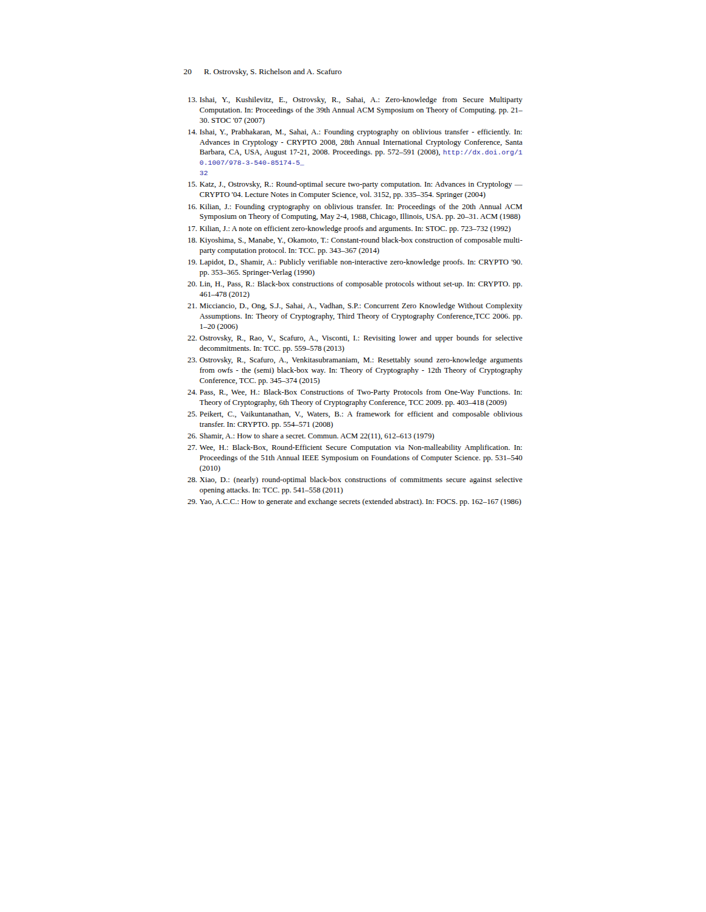20 R. Ostrovsky, S. Richelson and A. Scafuro
13. Ishai, Y., Kushilevitz, E., Ostrovsky, R., Sahai, A.: Zero-knowledge from Secure Multiparty Computation. In: Proceedings of the 39th Annual ACM Symposium on Theory of Computing. pp. 21–30. STOC '07 (2007)
14. Ishai, Y., Prabhakaran, M., Sahai, A.: Founding cryptography on oblivious transfer - efficiently. In: Advances in Cryptology - CRYPTO 2008, 28th Annual International Cryptology Conference, Santa Barbara, CA, USA, August 17-21, 2008. Proceedings. pp. 572–591 (2008), http://dx.doi.org/10.1007/978-3-540-85174-5_
32
15. Katz, J., Ostrovsky, R.: Round-optimal secure two-party computation. In: Advances in Cryptology — CRYPTO '04. Lecture Notes in Computer Science, vol. 3152, pp. 335–354. Springer (2004)
16. Kilian, J.: Founding cryptography on oblivious transfer. In: Proceedings of the 20th Annual ACM Symposium on Theory of Computing, May 2-4, 1988, Chicago, Illinois, USA. pp. 20–31. ACM (1988)
17. Kilian, J.: A note on efficient zero-knowledge proofs and arguments. In: STOC. pp. 723–732 (1992)
18. Kiyoshima, S., Manabe, Y., Okamoto, T.: Constant-round black-box construction of composable multi-party computation protocol. In: TCC. pp. 343–367 (2014)
19. Lapidot, D., Shamir, A.: Publicly verifiable non-interactive zero-knowledge proofs. In: CRYPTO '90. pp. 353–365. Springer-Verlag (1990)
20. Lin, H., Pass, R.: Black-box constructions of composable protocols without set-up. In: CRYPTO. pp. 461–478 (2012)
21. Micciancio, D., Ong, S.J., Sahai, A., Vadhan, S.P.: Concurrent Zero Knowledge Without Complexity Assumptions. In: Theory of Cryptography, Third Theory of Cryptography Conference,TCC 2006. pp. 1–20 (2006)
22. Ostrovsky, R., Rao, V., Scafuro, A., Visconti, I.: Revisiting lower and upper bounds for selective decommitments. In: TCC. pp. 559–578 (2013)
23. Ostrovsky, R., Scafuro, A., Venkitasubramaniam, M.: Resettably sound zero-knowledge arguments from owfs - the (semi) black-box way. In: Theory of Cryptography - 12th Theory of Cryptography Conference, TCC. pp. 345–374 (2015)
24. Pass, R., Wee, H.: Black-Box Constructions of Two-Party Protocols from One-Way Functions. In: Theory of Cryptography, 6th Theory of Cryptography Conference, TCC 2009. pp. 403–418 (2009)
25. Peikert, C., Vaikuntanathan, V., Waters, B.: A framework for efficient and composable oblivious transfer. In: CRYPTO. pp. 554–571 (2008)
26. Shamir, A.: How to share a secret. Commun. ACM 22(11), 612–613 (1979)
27. Wee, H.: Black-Box, Round-Efficient Secure Computation via Non-malleability Amplification. In: Proceedings of the 51th Annual IEEE Symposium on Foundations of Computer Science. pp. 531–540 (2010)
28. Xiao, D.: (nearly) round-optimal black-box constructions of commitments secure against selective opening attacks. In: TCC. pp. 541–558 (2011)
29. Yao, A.C.C.: How to generate and exchange secrets (extended abstract). In: FOCS. pp. 162–167 (1986)